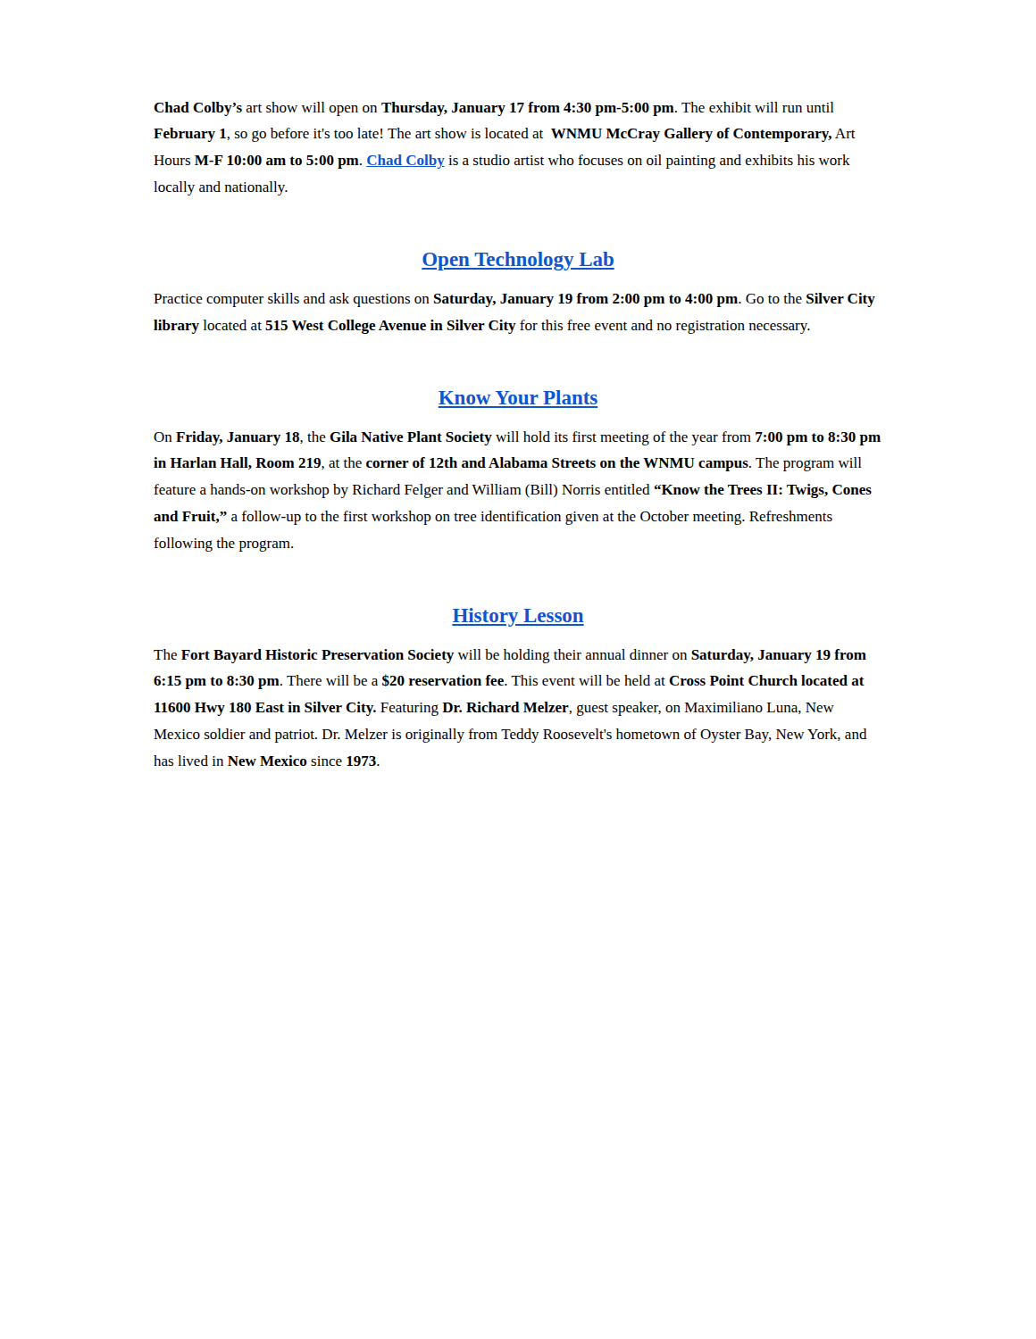Chad Colby’s art show will open on Thursday, January 17 from 4:30 pm-5:00 pm. The exhibit will run until February 1, so go before it's too late! The art show is located at WNMU McCray Gallery of Contemporary, Art Hours M-F 10:00 am to 5:00 pm. Chad Colby is a studio artist who focuses on oil painting and exhibits his work locally and nationally.
Open Technology Lab
Practice computer skills and ask questions on Saturday, January 19 from 2:00 pm to 4:00 pm. Go to the Silver City library located at 515 West College Avenue in Silver City for this free event and no registration necessary.
Know Your Plants
On Friday, January 18, the Gila Native Plant Society will hold its first meeting of the year from 7:00 pm to 8:30 pm in Harlan Hall, Room 219, at the corner of 12th and Alabama Streets on the WNMU campus. The program will feature a hands-on workshop by Richard Felger and William (Bill) Norris entitled “Know the Trees II: Twigs, Cones and Fruit,” a follow-up to the first workshop on tree identification given at the October meeting. Refreshments following the program.
History Lesson
The Fort Bayard Historic Preservation Society will be holding their annual dinner on Saturday, January 19 from 6:15 pm to 8:30 pm. There will be a $20 reservation fee. This event will be held at Cross Point Church located at 11600 Hwy 180 East in Silver City. Featuring Dr. Richard Melzer, guest speaker, on Maximiliano Luna, New Mexico soldier and patriot. Dr. Melzer is originally from Teddy Roosevelt's hometown of Oyster Bay, New York, and has lived in New Mexico since 1973.